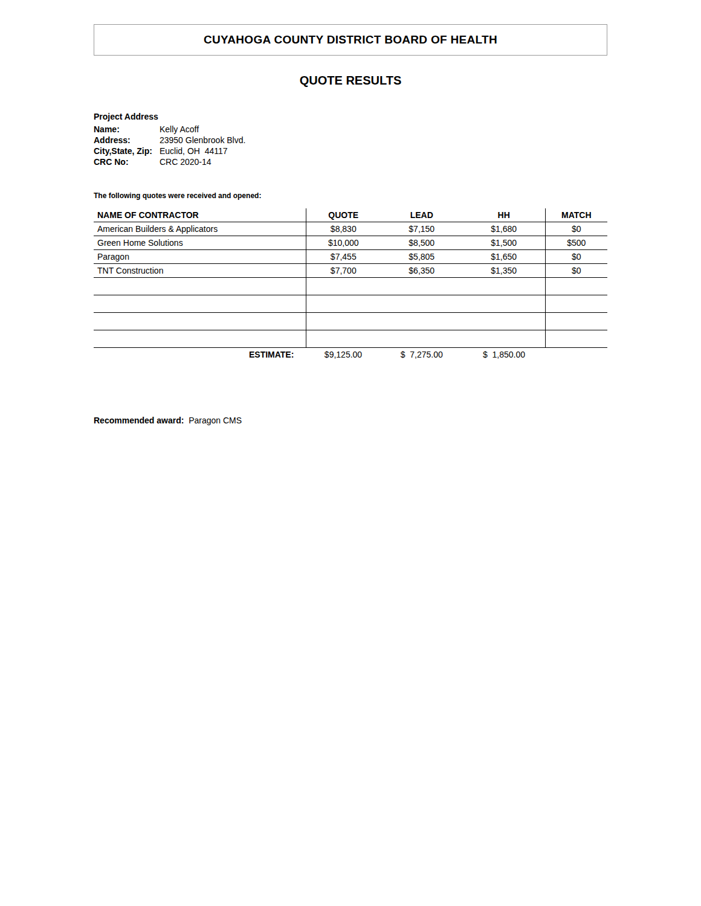CUYAHOGA COUNTY DISTRICT BOARD OF HEALTH
QUOTE RESULTS
Project Address
| Name: | Kelly Acoff |
| Address: | 23950 Glenbrook Blvd. |
| City,State, Zip: | Euclid, OH 44117 |
| CRC No: | CRC 2020-14 |
The following quotes were received and opened:
| NAME OF CONTRACTOR | QUOTE | LEAD | HH | MATCH |
| --- | --- | --- | --- | --- |
| American Builders & Applicators | $8,830 | $7,150 | $1,680 | $0 |
| Green Home Solutions | $10,000 | $8,500 | $1,500 | $500 |
| Paragon | $7,455 | $5,805 | $1,650 | $0 |
| TNT Construction | $7,700 | $6,350 | $1,350 | $0 |
| ESTIMATE: | $9,125.00 | $ 7,275.00 | $ 1,850.00 | |
Recommended award: Paragon CMS